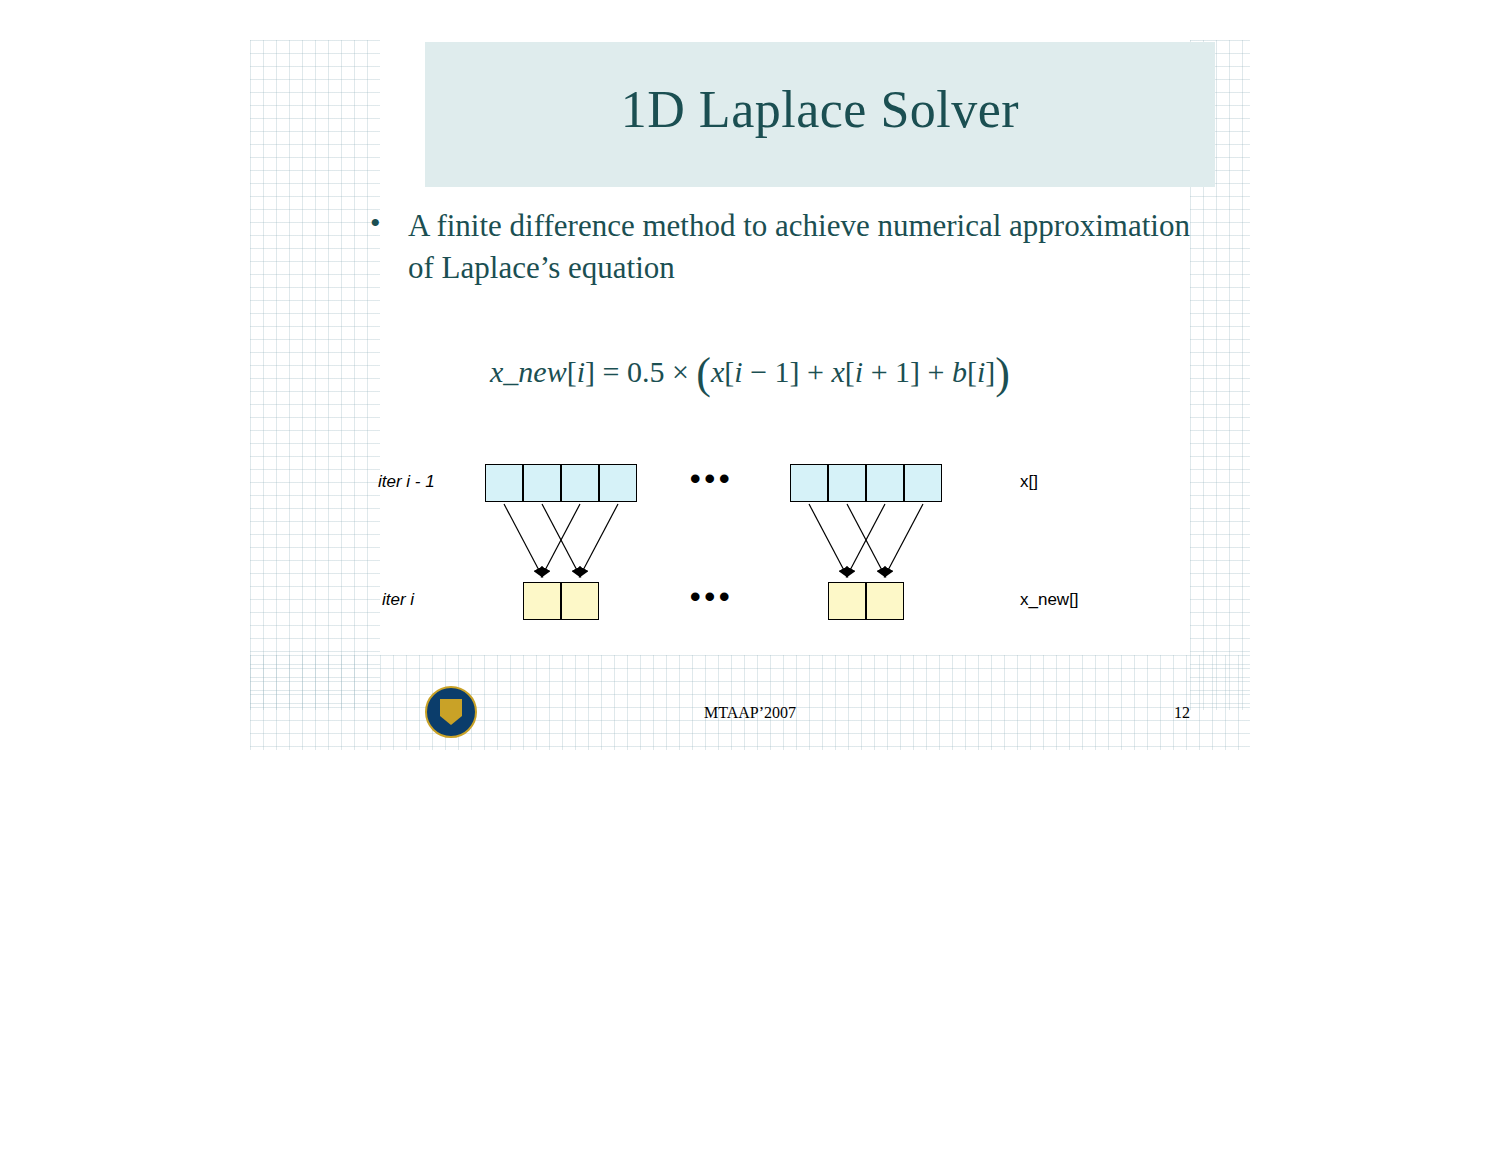1D Laplace Solver
A finite difference method to achieve numerical approximation of Laplace’s equation
x_new[i] = 0.5 × (x[i − 1] + x[i + 1] + b[i])
iter i - 1
iter i
x[]
x_new[]
•••
•••
MTAAP’2007
12